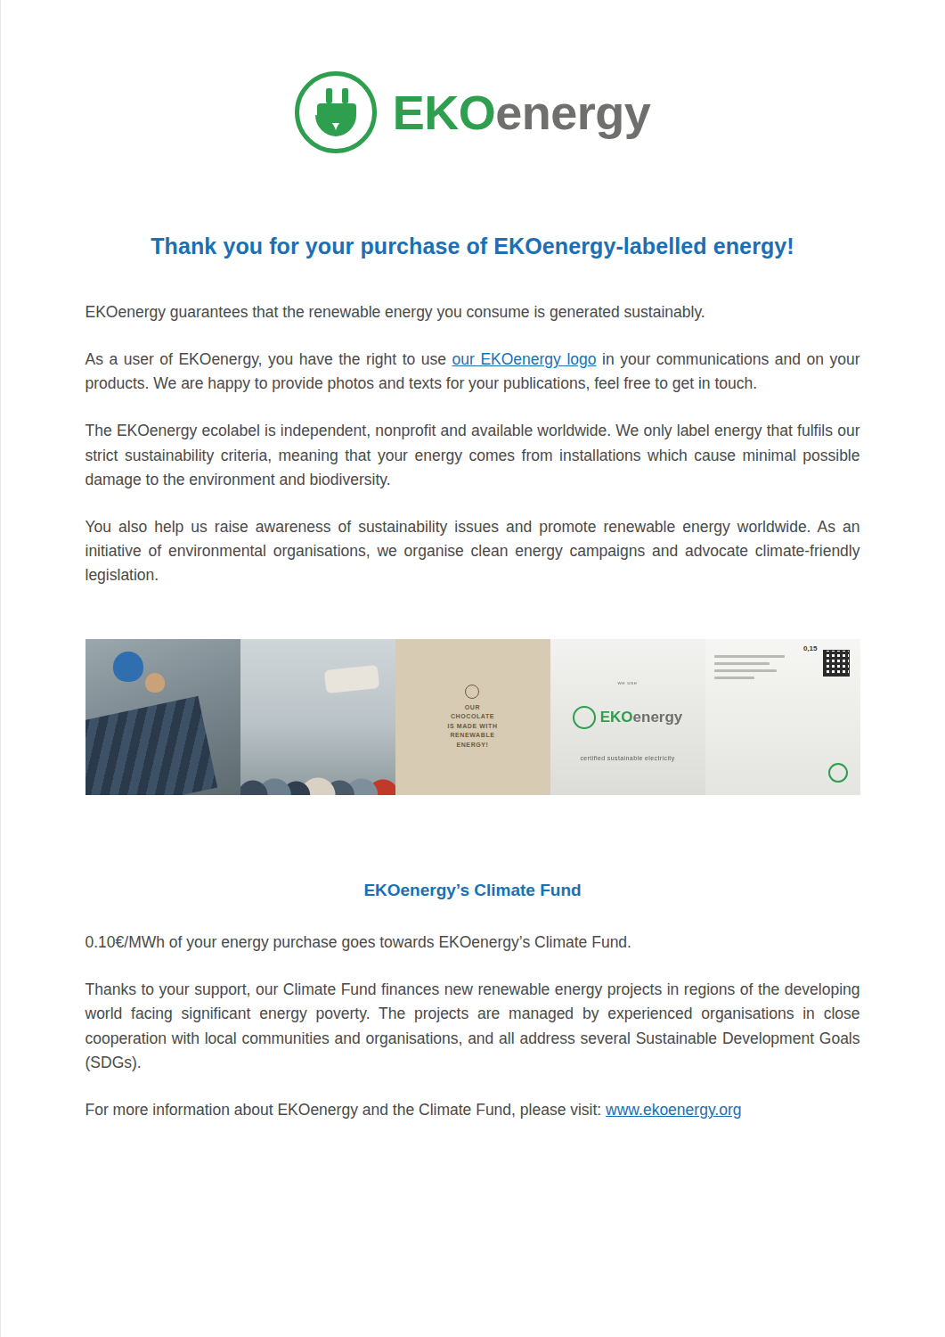EKO energy
Thank you for your purchase of EKOenergy-labelled energy!
EKOenergy guarantees that the renewable energy you consume is generated sustainably.
As a user of EKOenergy, you have the right to use our EKOenergy logo in your communications and on your products. We are happy to provide photos and texts for your publications, feel free to get in touch.
The EKOenergy ecolabel is independent, nonprofit and available worldwide. We only label energy that fulfils our strict sustainability criteria, meaning that your energy comes from installations which cause minimal possible damage to the environment and biodiversity.
You also help us raise awareness of sustainability issues and promote renewable energy worldwide. As an initiative of environmental organisations, we organise clean energy campaigns and advocate climate-friendly legislation.
Our
chocolate
is made with
renewable
energy!
we use
EKO energy
certified sustainable electricity
0,15
EKOenergy’s Climate Fund
0.10€/MWh of your energy purchase goes towards EKOenergy’s Climate Fund.
Thanks to your support, our Climate Fund finances new renewable energy projects in regions of the developing world facing significant energy poverty. The projects are managed by experienced organisations in close cooperation with local communities and organisations, and all address several Sustainable Development Goals (SDGs).
For more information about EKOenergy and the Climate Fund, please visit: www.ekoenergy.org